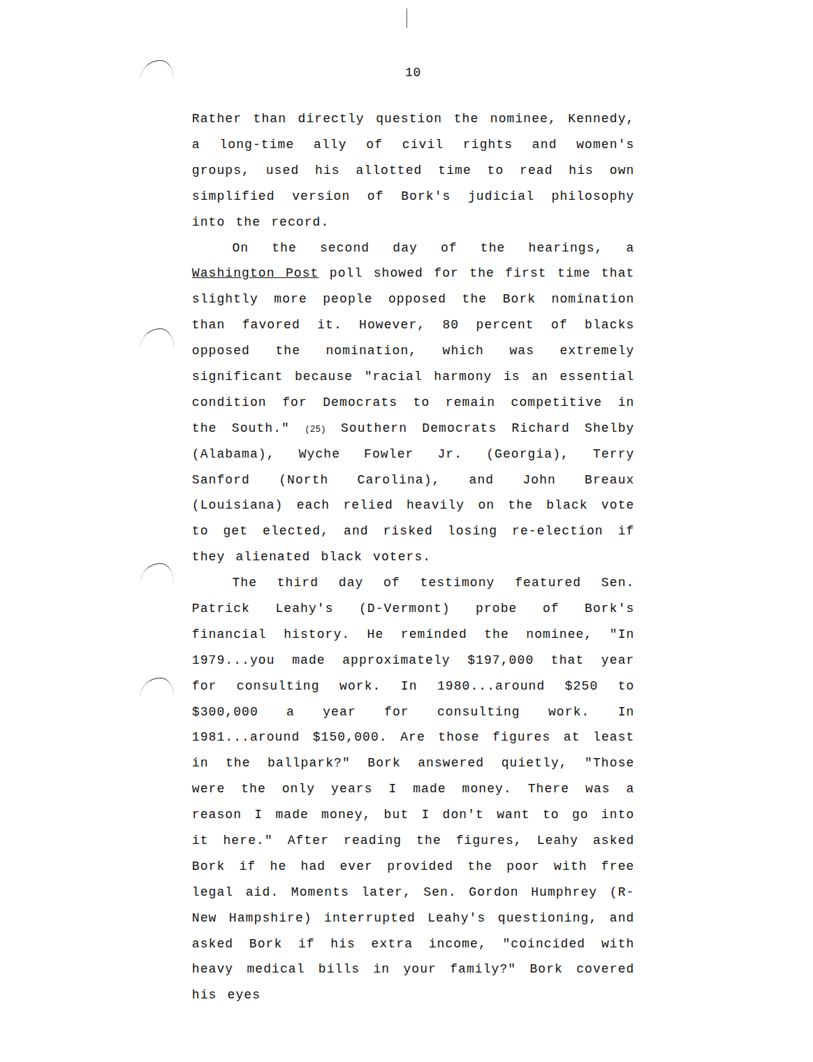10
Rather than directly question the nominee, Kennedy, a long-time ally of civil rights and women's groups, used his allotted time to read his own simplified version of Bork's judicial philosophy into the record.
On the second day of the hearings, a Washington Post poll showed for the first time that slightly more people opposed the Bork nomination than favored it. However, 80 percent of blacks opposed the nomination, which was extremely significant because "racial harmony is an essential condition for Democrats to remain competitive in the South." (25) Southern Democrats Richard Shelby (Alabama), Wyche Fowler Jr. (Georgia), Terry Sanford (North Carolina), and John Breaux (Louisiana) each relied heavily on the black vote to get elected, and risked losing re-election if they alienated black voters.
The third day of testimony featured Sen. Patrick Leahy's (D-Vermont) probe of Bork's financial history. He reminded the nominee, "In 1979...you made approximately $197,000 that year for consulting work. In 1980...around $250 to $300,000 a year for consulting work. In 1981...around $150,000. Are those figures at least in the ballpark?" Bork answered quietly, "Those were the only years I made money. There was a reason I made money, but I don't want to go into it here." After reading the figures, Leahy asked Bork if he had ever provided the poor with free legal aid. Moments later, Sen. Gordon Humphrey (R-New Hampshire) interrupted Leahy's questioning, and asked Bork if his extra income, "coincided with heavy medical bills in your family?" Bork covered his eyes